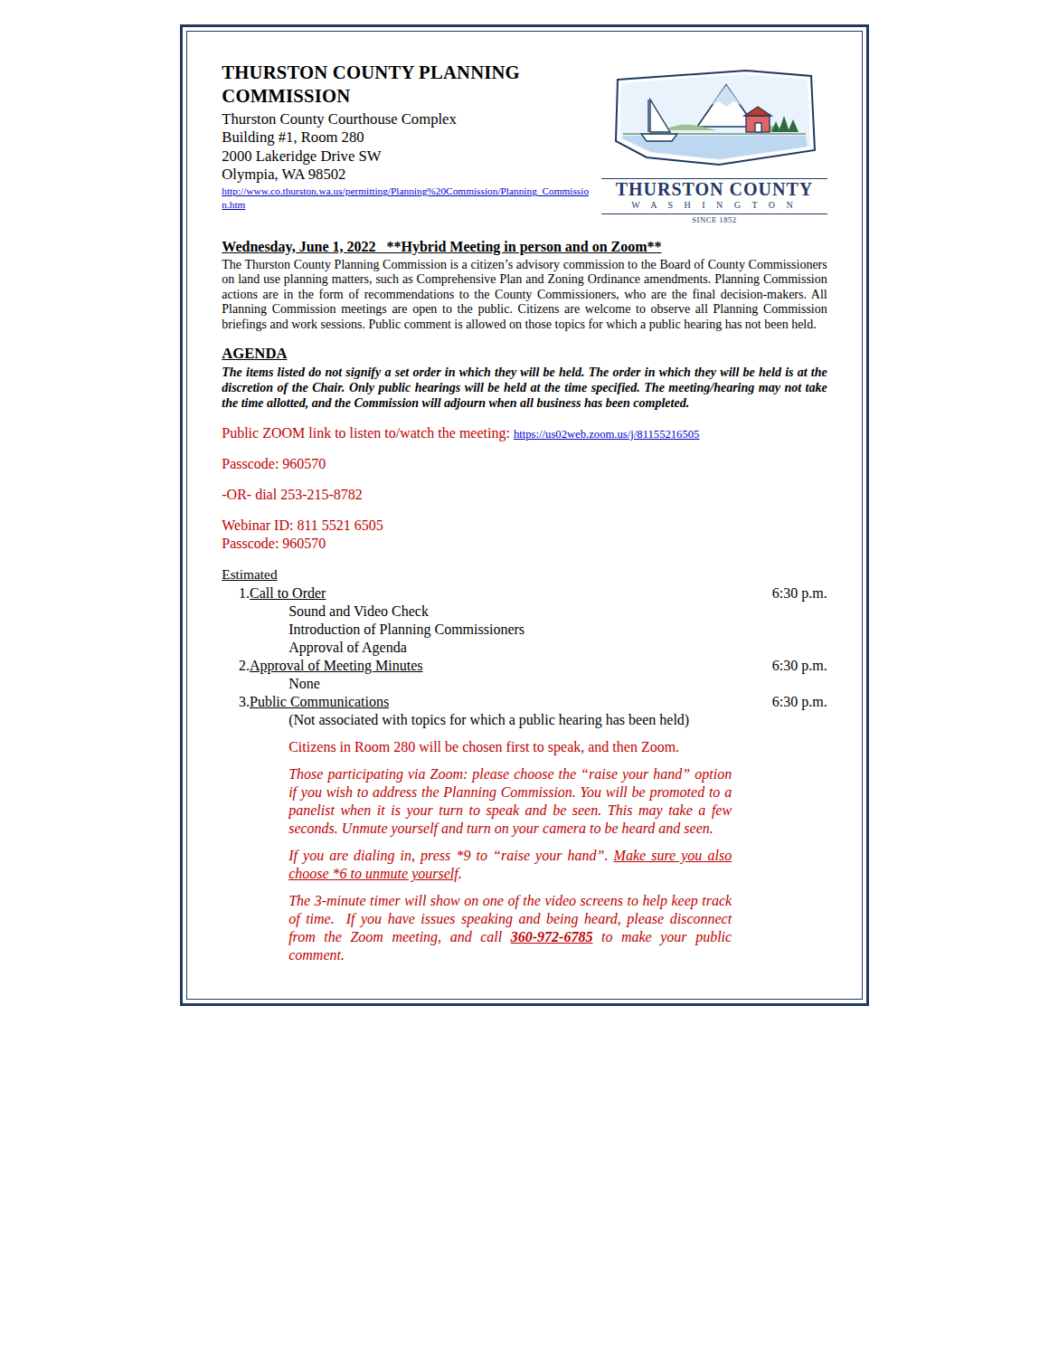THURSTON COUNTY PLANNING COMMISSION
Thurston County Courthouse Complex
Building #1, Room 280
2000 Lakeridge Drive SW
Olympia, WA 98502
http://www.co.thurston.wa.us/permitting/Planning%20Commission/Planning_Commission.htm
THURSTON COUNTY W A S H I N G T O N
SINCE 1852
Wednesday, June 1, 2022 **Hybrid Meeting in person and on Zoom**
The Thurston County Planning Commission is a citizen’s advisory commission to the Board of County Commissioners on land use planning matters, such as Comprehensive Plan and Zoning Ordinance amendments. Planning Commission actions are in the form of recommendations to the County Commissioners, who are the final decision-makers. All Planning Commission meetings are open to the public. Citizens are welcome to observe all Planning Commission briefings and work sessions. Public comment is allowed on those topics for which a public hearing has not been held.
AGENDA
The items listed do not signify a set order in which they will be held. The order in which they will be held is at the discretion of the Chair. Only public hearings will be held at the time specified. The meeting/hearing may not take the time allotted, and the Commission will adjourn when all business has been completed.
Public ZOOM link to listen to/watch the meeting: https://us02web.zoom.us/j/81155216505
Passcode: 960570
-OR- dial 253-215-8782
Webinar ID: 811 5521 6505
Passcode: 960570
Estimated
| 1. | Call to Order Sound and Video Check Introduction of Planning Commissioners Approval of Agenda | 6:30 p.m. |
| 2. | Approval of Meeting Minutes None | 6:30 p.m. |
| 3. | Public Communications (Not associated with topics for which a public hearing has been held) Citizens in Room 280 will be chosen first to speak, and then Zoom. Those participating via Zoom: please choose the “raise your hand” option if you wish to address the Planning Commission. You will be promoted to a panelist when it is your turn to speak and be seen. This may take a few seconds. Unmute yourself and turn on your camera to be heard and seen. If you are dialing in, press *9 to “raise your hand”. Make sure you also choose *6 to unmute yourself . The 3-minute timer will show on one of the video screens to help keep track of time. If you have issues speaking and being heard, please disconnect from the Zoom meeting, and call 360-972-6785 to make your public comment. | 6:30 p.m. |